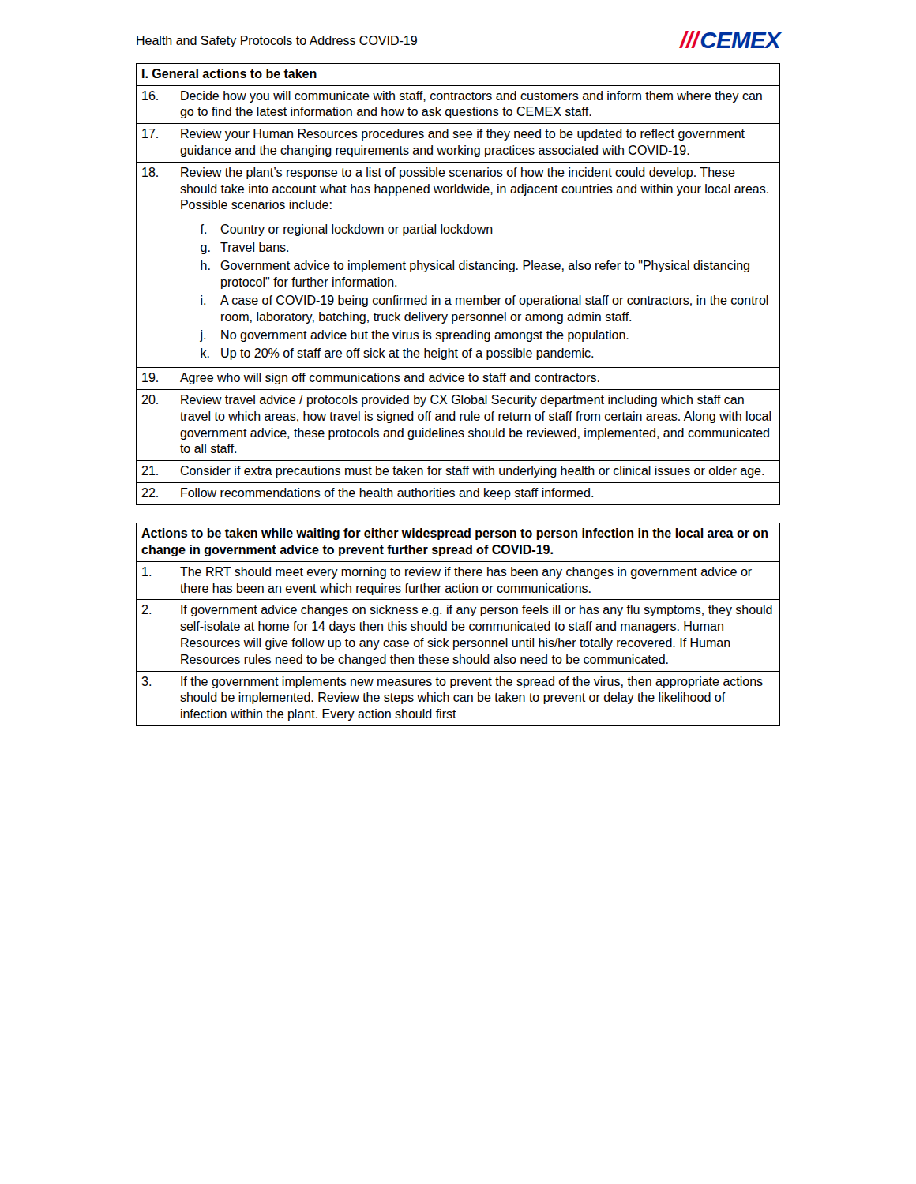Health and Safety Protocols to Address COVID-19
///CEMEX
| I. General actions to be taken |
| 16. | Decide how you will communicate with staff, contractors and customers and inform them where they can go to find the latest information and how to ask questions to CEMEX staff. |
| 17. | Review your Human Resources procedures and see if they need to be updated to reflect government guidance and the changing requirements and working practices associated with COVID-19. |
| 18. | Review the plant’s response to a list of possible scenarios of how the incident could develop. These should take into account what has happened worldwide, in adjacent countries and within your local areas. Possible scenarios include: f. Country or regional lockdown or partial lockdown g. Travel bans. h. Government advice to implement physical distancing. Please, also refer to "Physical distancing protocol" for further information. i. A case of COVID-19 being confirmed in a member of operational staff or contractors, in the control room, laboratory, batching, truck delivery personnel or among admin staff. j. No government advice but the virus is spreading amongst the population. k. Up to 20% of staff are off sick at the height of a possible pandemic. |
| 19. | Agree who will sign off communications and advice to staff and contractors. |
| 20. | Review travel advice / protocols provided by CX Global Security department including which staff can travel to which areas, how travel is signed off and rule of return of staff from certain areas. Along with local government advice, these protocols and guidelines should be reviewed, implemented, and communicated to all staff. |
| 21. | Consider if extra precautions must be taken for staff with underlying health or clinical issues or older age. |
| 22. | Follow recommendations of the health authorities and keep staff informed. |
| Actions to be taken while waiting for either widespread person to person infection in the local area or on change in government advice to prevent further spread of COVID-19. |
| 1. | The RRT should meet every morning to review if there has been any changes in government advice or there has been an event which requires further action or communications. |
| 2. | If government advice changes on sickness e.g. if any person feels ill or has any flu symptoms, they should self-isolate at home for 14 days then this should be communicated to staff and managers. Human Resources will give follow up to any case of sick personnel until his/her totally recovered. If Human Resources rules need to be changed then these should also need to be communicated. |
| 3. | If the government implements new measures to prevent the spread of the virus, then appropriate actions should be implemented. Review the steps which can be taken to prevent or delay the likelihood of infection within the plant. Every action should first |